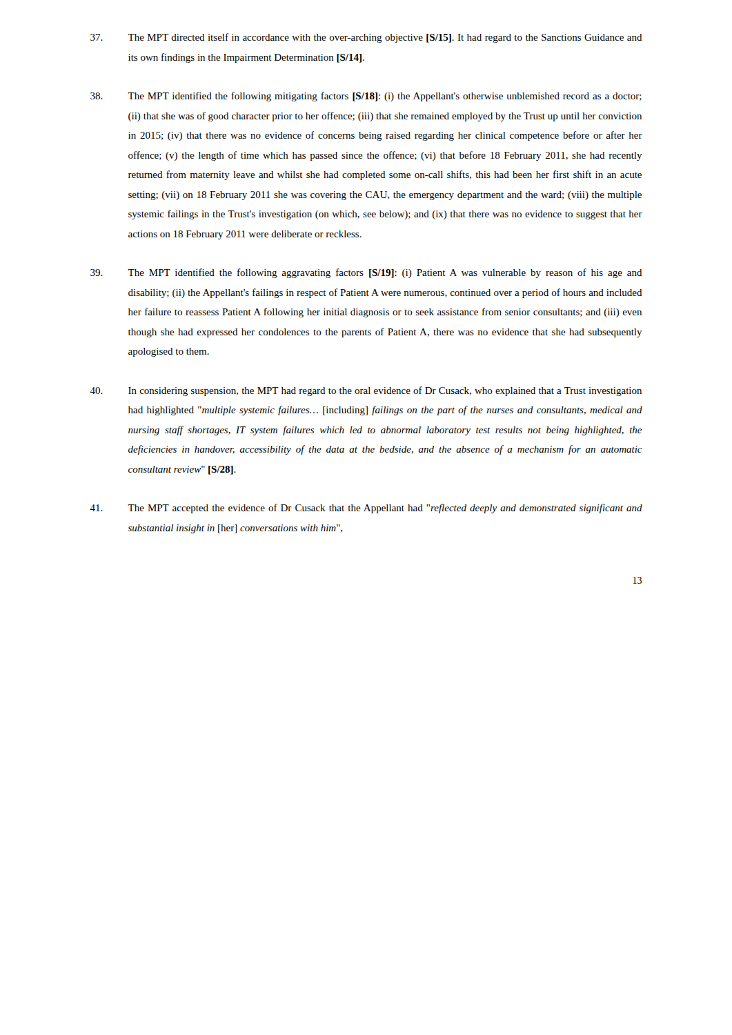The MPT directed itself in accordance with the over-arching objective [S/15]. It had regard to the Sanctions Guidance and its own findings in the Impairment Determination [S/14].
The MPT identified the following mitigating factors [S/18]: (i) the Appellant's otherwise unblemished record as a doctor; (ii) that she was of good character prior to her offence; (iii) that she remained employed by the Trust up until her conviction in 2015; (iv) that there was no evidence of concerns being raised regarding her clinical competence before or after her offence; (v) the length of time which has passed since the offence; (vi) that before 18 February 2011, she had recently returned from maternity leave and whilst she had completed some on-call shifts, this had been her first shift in an acute setting; (vii) on 18 February 2011 she was covering the CAU, the emergency department and the ward; (viii) the multiple systemic failings in the Trust's investigation (on which, see below); and (ix) that there was no evidence to suggest that her actions on 18 February 2011 were deliberate or reckless.
The MPT identified the following aggravating factors [S/19]: (i) Patient A was vulnerable by reason of his age and disability; (ii) the Appellant's failings in respect of Patient A were numerous, continued over a period of hours and included her failure to reassess Patient A following her initial diagnosis or to seek assistance from senior consultants; and (iii) even though she had expressed her condolences to the parents of Patient A, there was no evidence that she had subsequently apologised to them.
In considering suspension, the MPT had regard to the oral evidence of Dr Cusack, who explained that a Trust investigation had highlighted "multiple systemic failures… [including] failings on the part of the nurses and consultants, medical and nursing staff shortages, IT system failures which led to abnormal laboratory test results not being highlighted, the deficiencies in handover, accessibility of the data at the bedside, and the absence of a mechanism for an automatic consultant review" [S/28].
The MPT accepted the evidence of Dr Cusack that the Appellant had "reflected deeply and demonstrated significant and substantial insight in [her] conversations with him",
13